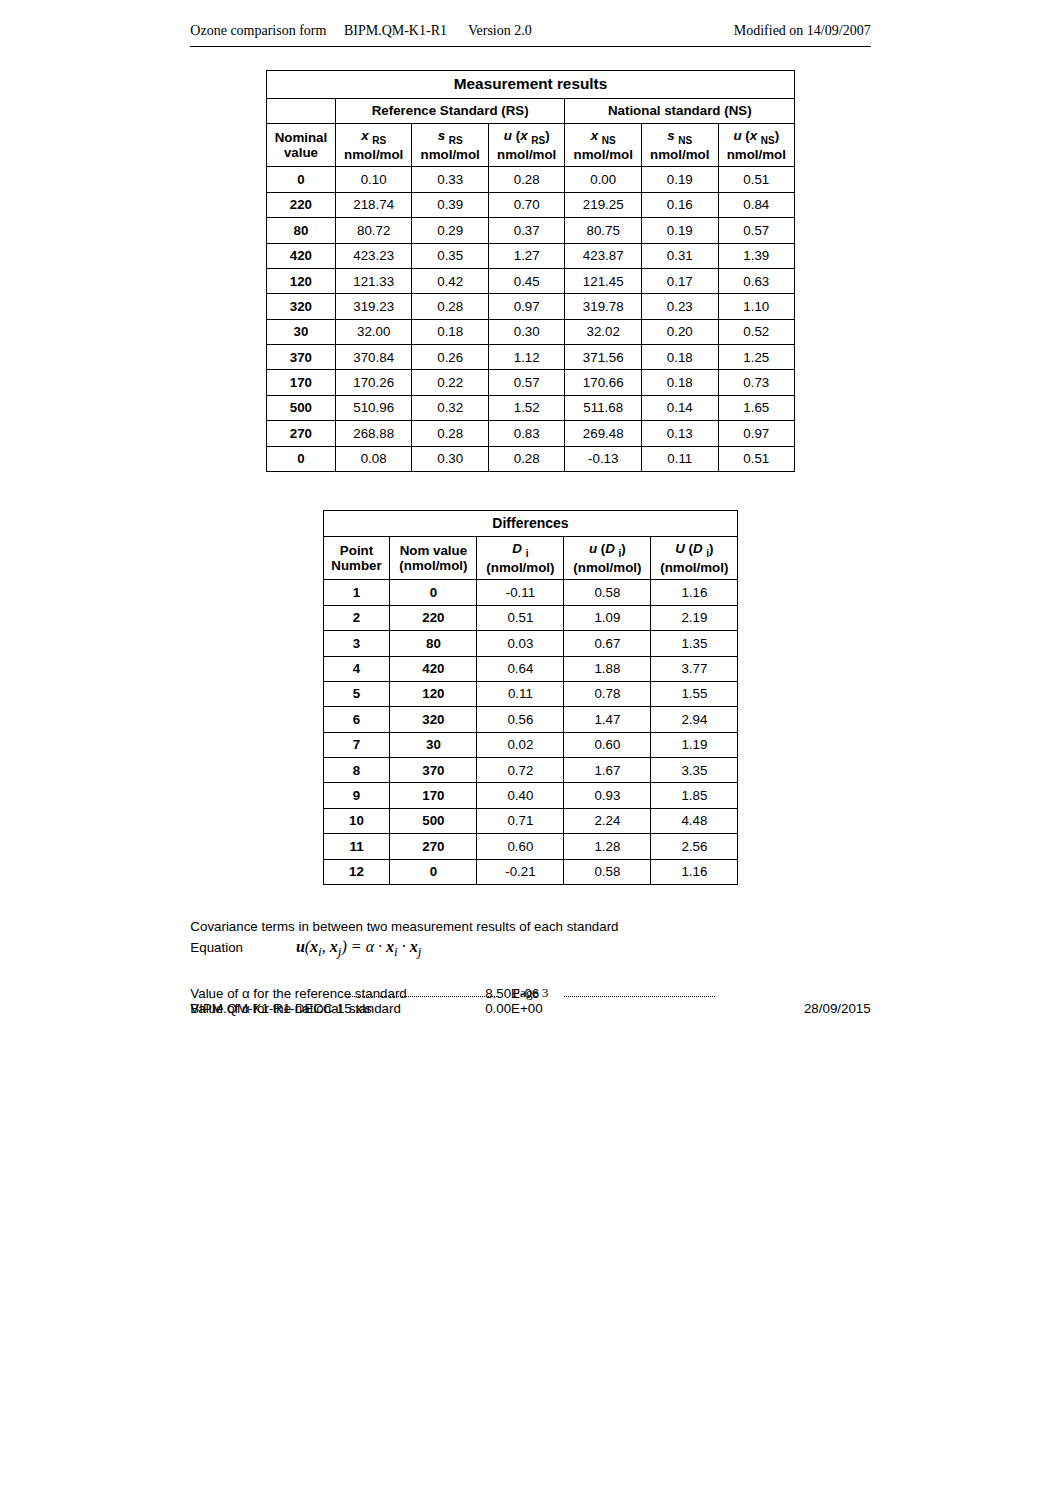Ozone comparison form BIPM.QM-K1-R1 Version 2.0
Modified on 14/09/2007
| Measurement results |
| | Reference Standard (RS) | National standard (NS) |
| Nominal value | x RS nmol/mol | s RS nmol/mol | u ( x RS ) nmol/mol | x NS nmol/mol | s NS nmol/mol | u ( x NS ) nmol/mol |
| 0 | 0.10 | 0.33 | 0.28 | 0.00 | 0.19 | 0.51 |
| 220 | 218.74 | 0.39 | 0.70 | 219.25 | 0.16 | 0.84 |
| 80 | 80.72 | 0.29 | 0.37 | 80.75 | 0.19 | 0.57 |
| 420 | 423.23 | 0.35 | 1.27 | 423.87 | 0.31 | 1.39 |
| 120 | 121.33 | 0.42 | 0.45 | 121.45 | 0.17 | 0.63 |
| 320 | 319.23 | 0.28 | 0.97 | 319.78 | 0.23 | 1.10 |
| 30 | 32.00 | 0.18 | 0.30 | 32.02 | 0.20 | 0.52 |
| 370 | 370.84 | 0.26 | 1.12 | 371.56 | 0.18 | 1.25 |
| 170 | 170.26 | 0.22 | 0.57 | 170.66 | 0.18 | 0.73 |
| 500 | 510.96 | 0.32 | 1.52 | 511.68 | 0.14 | 1.65 |
| 270 | 268.88 | 0.28 | 0.83 | 269.48 | 0.13 | 0.97 |
| 0 | 0.08 | 0.30 | 0.28 | -0.13 | 0.11 | 0.51 |
| Differences |
| Point Number | Nom value (nmol/mol) | D i (nmol/mol) | u ( D i ) (nmol/mol) | U ( D i ) (nmol/mol) |
| 1 | 0 | -0.11 | 0.58 | 1.16 |
| 2 | 220 | 0.51 | 1.09 | 2.19 |
| 3 | 80 | 0.03 | 0.67 | 1.35 |
| 4 | 420 | 0.64 | 1.88 | 3.77 |
| 5 | 120 | 0.11 | 0.78 | 1.55 |
| 6 | 320 | 0.56 | 1.47 | 2.94 |
| 7 | 30 | 0.02 | 0.60 | 1.19 |
| 8 | 370 | 0.72 | 1.67 | 3.35 |
| 9 | 170 | 0.40 | 0.93 | 1.85 |
| 10 | 500 | 0.71 | 2.24 | 4.48 |
| 11 | 270 | 0.60 | 1.28 | 2.56 |
| 12 | 0 | -0.21 | 0.58 | 1.16 |
Covariance terms in between two measurement results of each standard
Equation u(xi, xj) = α · xi · xj
Value of α for the reference standard 8.50E-06
Value of α for the national standard 0.00E+00
Page 3
BIPM.QM-K1-R1-DECC-15.xls 28/09/2015